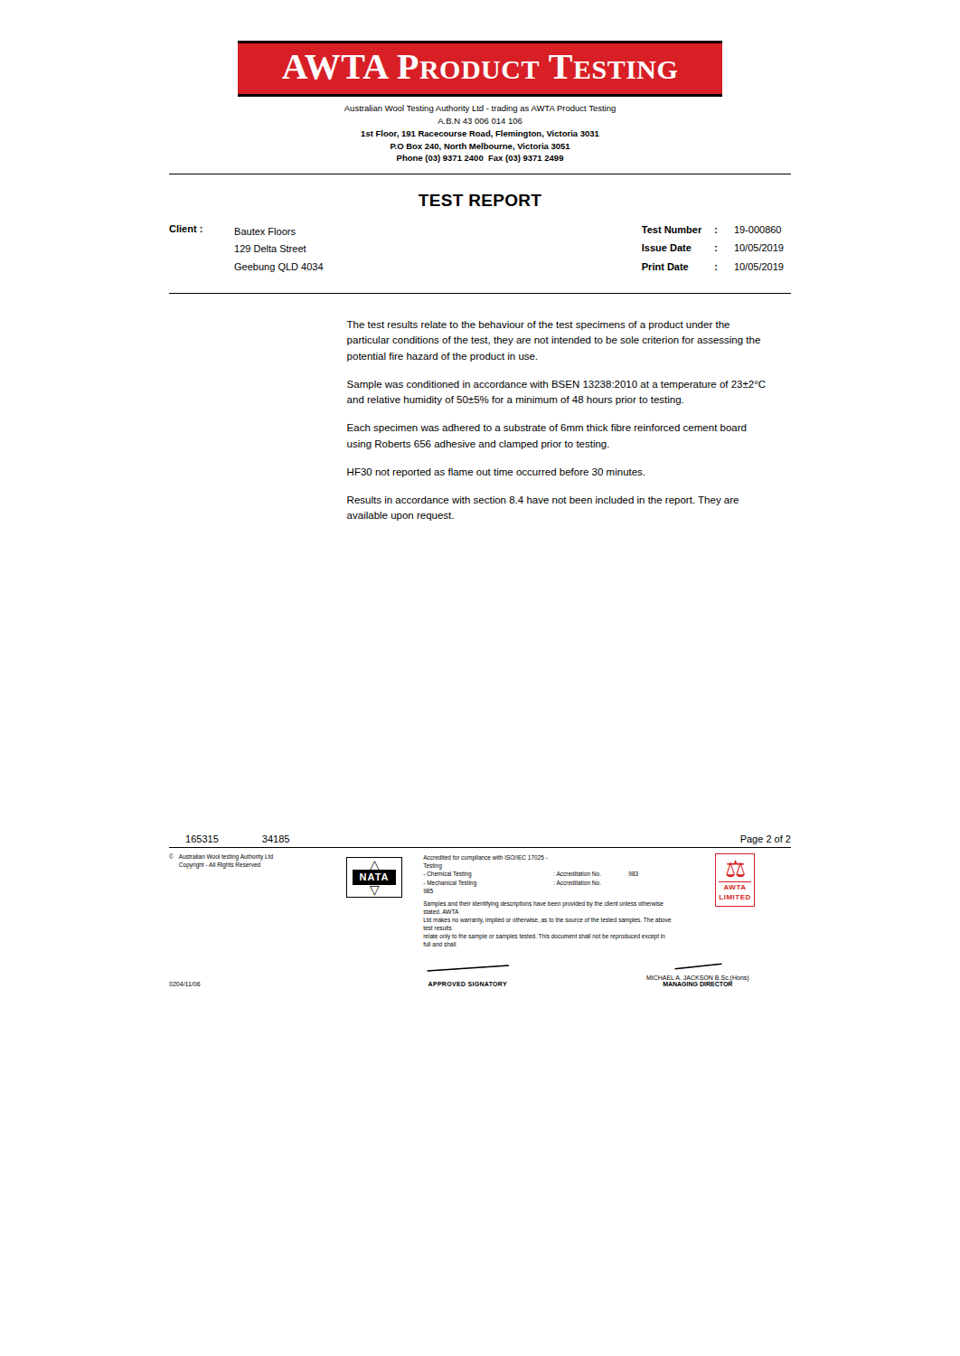AWTA PRODUCT TESTING
Australian Wool Testing Authority Ltd - trading as AWTA Product Testing
A.B.N 43 006 014 106
1st Floor, 191 Racecourse Road, Flemington, Victoria 3031
P.O Box 240, North Melbourne, Victoria 3051
Phone (03) 9371 2400 Fax (03) 9371 2499
TEST REPORT
Client :
Bautex Floors
129 Delta Street
Geebung QLD 4034
Test Number
:
19-000860
Issue Date
:
10/05/2019
Print Date
:
10/05/2019
The test results relate to the behaviour of the test specimens of a product under the particular conditions of the test, they are not intended to be sole criterion for assessing the potential fire hazard of the product in use.
Sample was conditioned in accordance with BSEN 13238:2010 at a temperature of 23±2°C and relative humidity of 50±5% for a minimum of 48 hours prior to testing.
Each specimen was adhered to a substrate of 6mm thick fibre reinforced cement board using Roberts 656 adhesive and clamped prior to testing.
HF30 not reported as flame out time occurred before 30 minutes.
Results in accordance with section 8.4 have not been included in the report. They are available upon request.
165315 34185
Page 2 of 2
© Australian Wool testing Authority Ltd
Copyright - All Rights Reserved
△
NATA
▽
| Accredited for compliance with ISO/IEC 17025 - Testing | | |
| - Chemical Testing | : Accreditation No. | 983 |
| - Mechanical Testing | : Accreditation No. | |
| 985 | | |
Samples and their identifying descriptions have been provided by the client unless otherwise stated. AWTA
Ltd makes no warranty, implied or otherwise, as to the source of the tested samples. The above test results
relate only to the sample or samples tested. This document shall not be reproduced except in full and shall
⚖
AWTA
LIMITED
0204/11/06
———
APPROVED SIGNATORY
——
MICHAEL A. JACKSON B.Sc.(Hons)
MANAGING DIRECTOR